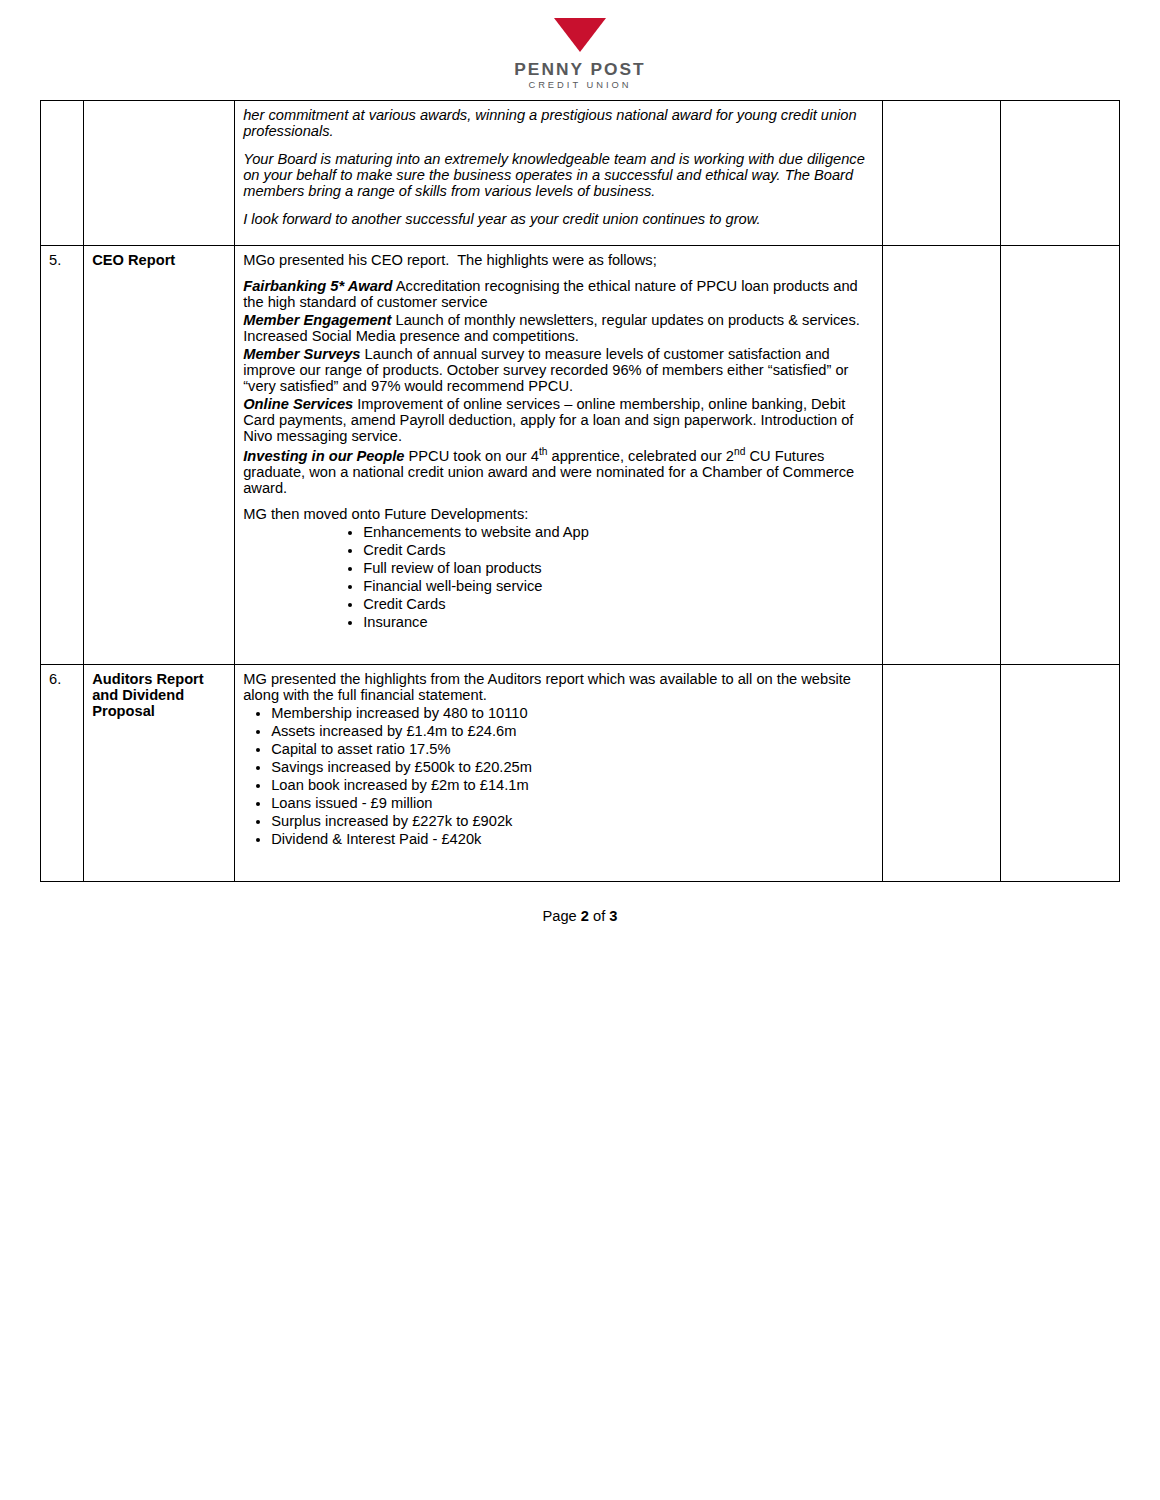PENNY POST
CREDIT UNION
| | | her commitment at various awards, winning a prestigious national award for young credit union professionals. Your Board is maturing into an extremely knowledgeable team and is working with due diligence on your behalf to make sure the business operates in a successful and ethical way. The Board members bring a range of skills from various levels of business. I look forward to another successful year as your credit union continues to grow. | | |
| 5. | CEO Report | MGo presented his CEO report. The highlights were as follows; Fairbanking 5* Award Accreditation recognising the ethical nature of PPCU loan products and the high standard of customer service Member Engagement Launch of monthly newsletters, regular updates on products & services. Increased Social Media presence and competitions. Member Surveys Launch of annual survey to measure levels of customer satisfaction and improve our range of products. October survey recorded 96% of members either “satisfied” or “very satisfied” and 97% would recommend PPCU. Online Services Improvement of online services – online membership, online banking, Debit Card payments, amend Payroll deduction, apply for a loan and sign paperwork. Introduction of Nivo messaging service. Investing in our People PPCU took on our 4 th apprentice, celebrated our 2 nd CU Futures graduate, won a national credit union award and were nominated for a Chamber of Commerce award. MG then moved onto Future Developments: Enhancements to website and App Credit Cards Full review of loan products Financial well-being service Credit Cards Insurance | | |
| 6. | Auditors Report and Dividend Proposal | MG presented the highlights from the Auditors report which was available to all on the website along with the full financial statement. Membership increased by 480 to 10110 Assets increased by £1.4m to £24.6m Capital to asset ratio 17.5% Savings increased by £500k to £20.25m Loan book increased by £2m to £14.1m Loans issued - £9 million Surplus increased by £227k to £902k Dividend & Interest Paid - £420k | | |
Page 2 of 3